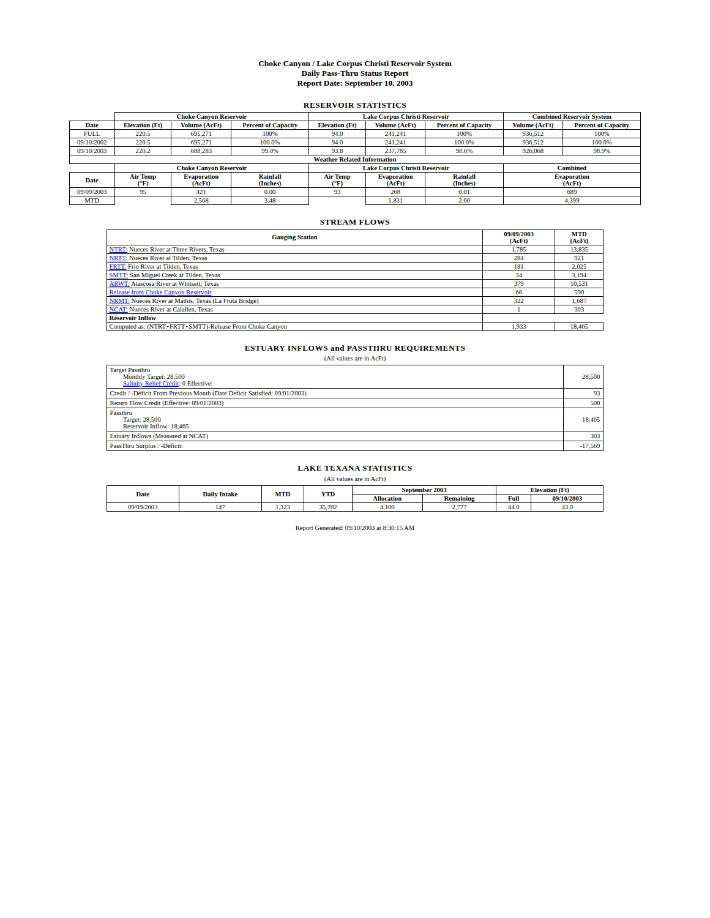Choke Canyon / Lake Corpus Christi Reservoir System
Daily Pass-Thru Status Report
Report Date: September 10, 2003
RESERVOIR STATISTICS
| | Choke Canyon Reservoir | Lake Corpus Christi Reservoir | Combined Reservoir System |
| --- | --- | --- | --- |
| Date | Elevation (Ft) | Volume (AcFt) | Percent of Capacity | Elevation (Ft) | Volume (AcFt) | Percent of Capacity | Volume (AcFt) | Percent of Capacity |
| FULL | 220.5 | 695,271 | 100% | 94.0 | 241,241 | 100% | 936,512 | 100% |
| 09/10/2002 | 220.5 | 695,271 | 100.0% | 94.0 | 241,241 | 100.0% | 936,512 | 100.0% |
| 09/10/2003 | 220.2 | 688,283 | 99.0% | 93.8 | 237,785 | 98.6% | 926,068 | 98.9% |
| Weather Related Information |
| | Choke Canyon Reservoir | Lake Corpus Christi Reservoir | Combined |
| Date | Air Temp (°F) | Evaporation (AcFt) | Rainfall (Inches) | Air Temp (°F) | Evaporation (AcFt) | Rainfall (Inches) | Evaporation (AcFt) |
| 09/09/2003 | 95 | 421 | 0.00 | 93 | 268 | 0.01 | 689 |
| MTD | | 2,568 | 3.48 | | 1,831 | 2.60 | 4,399 |
STREAM FLOWS
| Gauging Station | 09/09/2003 (AcFt) | MTD (AcFt) |
| --- | --- | --- |
| NTRT: Nueces River at Three Rivers, Texas | 1,785 | 13,835 |
| NRTT: Nueces River at Tilden, Texas | 284 | 921 |
| FRTT: Frio River at Tilden, Texas | 181 | 2,025 |
| SMTT: San Miguel Creek at Tilden, Texas | 34 | 3,194 |
| ARWT: Atascosa River at Whitsett, Texas | 379 | 10,531 |
| Release from Choke Canyon Reservoir | 66 | 590 |
| NRMT: Nueces River at Mathis, Texas (La Fruta Bridge) | 322 | 1,687 |
| NCAT: Nueces River at Calallen, Texas | 1 | 303 |
| Reservoir Inflow | | |
| Computed as: (NTRT+FRTT+SMTT)-Release From Choke Canyon | 1,933 | 18,465 |
ESTUARY INFLOWS and PASSTHRU REQUIREMENTS
(All values are in AcFt)
| Target Passthru Monthly Target: 28,500 Salinity Relief Credit : 0 Effective: | 28,500 |
| Credit / -Deficit From Previous Month (Date Deficit Satisfied: 09/01/2003) | 93 |
| Return Flow Credit (Effective: 09/01/2003) | 500 |
| Passthru Target: 28,500 Reservoir Inflow: 18,465 | 18,465 |
| Estuary Inflows (Measured at NCAT) | 303 |
| PassThru Surplus / -Deficit: | -17,569 |
LAKE TEXANA STATISTICS
(All values are in AcFt)
| Date | Daily Intake | MTD | YTD | September 2003 | Elevation (Ft) |
| --- | --- | --- | --- | --- | --- |
| Allocation | Remaining | Full | 09/10/2003 |
| 09/09/2003 | 147 | 1,323 | 35,702 | 4,100 | 2,777 | 44.0 | 43.0 |
Report Generated: 09/10/2003 at 8:30:15 AM